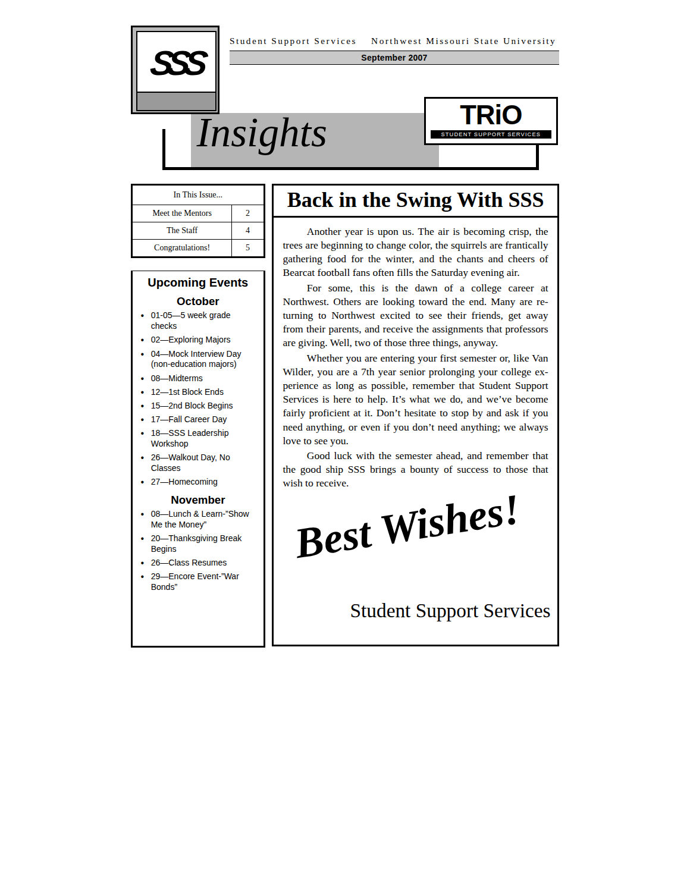SSS
Student Support Services Northwest Missouri State University
September 2007
Insights
TRi O
STUDENT SUPPORT SERVICES
| In This Issue... |
| Meet the Mentors | 2 |
| The Staff | 4 |
| Congratulations! | 5 |
Upcoming Events
October
01-05—5 week grade checks
02—Exploring Majors
04—Mock Interview Day (non-education majors)
08—Midterms
12—1st Block Ends
15—2nd Block Begins
17—Fall Career Day
18—SSS Leadership Workshop
26—Walkout Day, No Classes
27—Homecoming
November
08—Lunch & Learn-”Show Me the Money”
20—Thanksgiving Break Begins
26—Class Resumes
29—Encore Event-”War Bonds”
Back in the Swing With SSS
Another year is upon us. The air is becoming crisp, the trees are beginning to change color, the squirrels are frantically gathering food for the winter, and the chants and cheers of Bearcat football fans often fills the Saturday evening air.
For some, this is the dawn of a college career at Northwest. Others are looking toward the end. Many are returning to Northwest excited to see their friends, get away from their parents, and receive the assignments that professors are giving. Well, two of those three things, anyway.
Whether you are entering your first semester or, like Van Wilder, you are a 7th year senior prolonging your college experience as long as possible, remember that Student Support Services is here to help. It’s what we do, and we’ve become fairly proficient at it. Don’t hesitate to stop by and ask if you need anything, or even if you don’t need anything; we always love to see you.
Good luck with the semester ahead, and remember that the good ship SSS brings a bounty of success to those that wish to receive.
Best Wishes!
Student Support Services